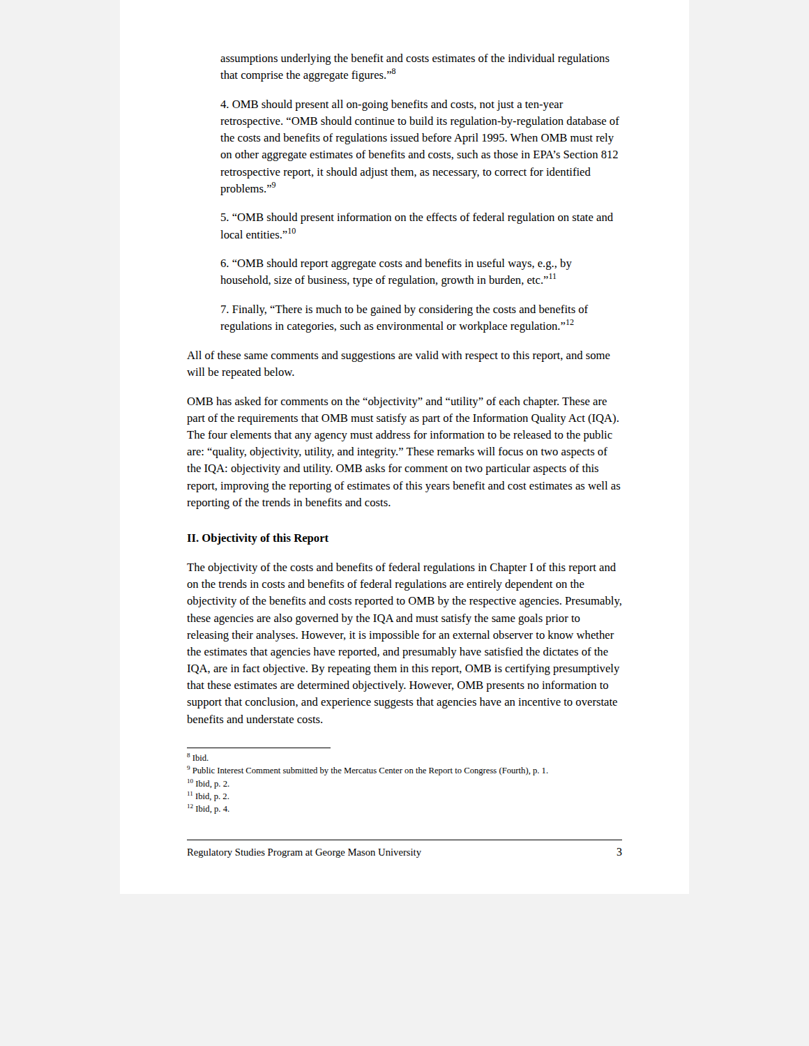assumptions underlying the benefit and costs estimates of the individual regulations that comprise the aggregate figures.”8
4. OMB should present all on-going benefits and costs, not just a ten-year retrospective. “OMB should continue to build its regulation-by-regulation database of the costs and benefits of regulations issued before April 1995. When OMB must rely on other aggregate estimates of benefits and costs, such as those in EPA’s Section 812 retrospective report, it should adjust them, as necessary, to correct for identified problems.”9
5. “OMB should present information on the effects of federal regulation on state and local entities.”10
6. “OMB should report aggregate costs and benefits in useful ways, e.g., by household, size of business, type of regulation, growth in burden, etc.”11
7. Finally, “There is much to be gained by considering the costs and benefits of regulations in categories, such as environmental or workplace regulation.”12
All of these same comments and suggestions are valid with respect to this report, and some will be repeated below.
OMB has asked for comments on the “objectivity” and “utility” of each chapter. These are part of the requirements that OMB must satisfy as part of the Information Quality Act (IQA). The four elements that any agency must address for information to be released to the public are: “quality, objectivity, utility, and integrity.” These remarks will focus on two aspects of the IQA: objectivity and utility. OMB asks for comment on two particular aspects of this report, improving the reporting of estimates of this years benefit and cost estimates as well as reporting of the trends in benefits and costs.
II. Objectivity of this Report
The objectivity of the costs and benefits of federal regulations in Chapter I of this report and on the trends in costs and benefits of federal regulations are entirely dependent on the objectivity of the benefits and costs reported to OMB by the respective agencies. Presumably, these agencies are also governed by the IQA and must satisfy the same goals prior to releasing their analyses. However, it is impossible for an external observer to know whether the estimates that agencies have reported, and presumably have satisfied the dictates of the IQA, are in fact objective. By repeating them in this report, OMB is certifying presumptively that these estimates are determined objectively. However, OMB presents no information to support that conclusion, and experience suggests that agencies have an incentive to overstate benefits and understate costs.
8 Ibid.
9 Public Interest Comment submitted by the Mercatus Center on the Report to Congress (Fourth), p. 1.
10 Ibid, p. 2.
11 Ibid, p. 2.
12 Ibid, p. 4.
Regulatory Studies Program at George Mason University 3